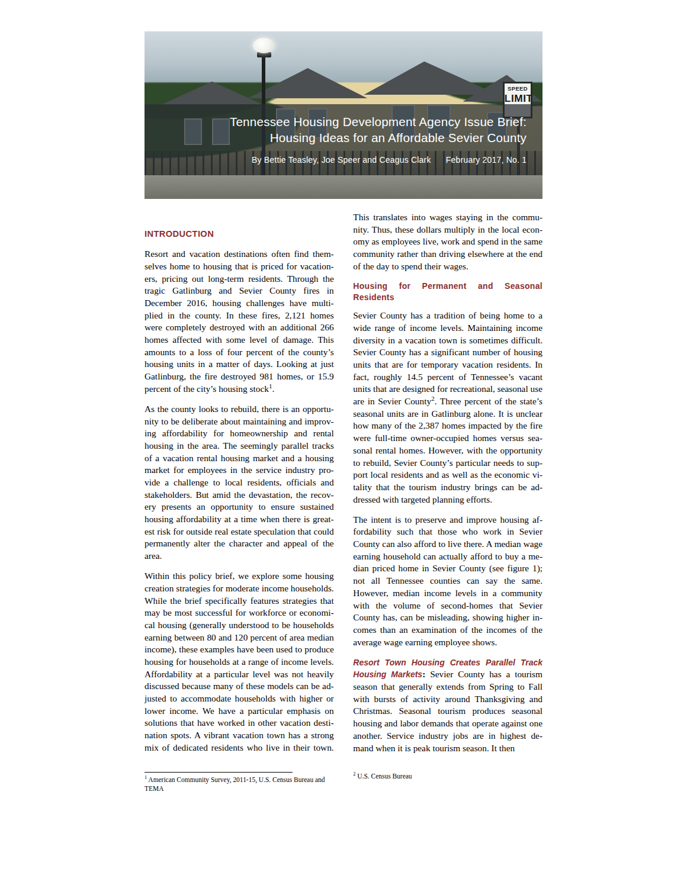SPEEDLIMIT
Tennessee Housing Development Agency Issue Brief:
Housing Ideas for an Affordable Sevier County
By Bettie Teasley, Joe Speer and Ceagus Clark February 2017, No. 1
INTRODUCTION
Resort and vacation destinations often find themselves home to housing that is priced for vacationers, pricing out long-term residents. Through the tragic Gatlinburg and Sevier County fires in December 2016, housing challenges have multiplied in the county. In these fires, 2,121 homes were completely destroyed with an additional 266 homes affected with some level of damage. This amounts to a loss of four percent of the county’s housing units in a matter of days. Looking at just Gatlinburg, the fire destroyed 981 homes, or 15.9 percent of the city’s housing stock1.
As the county looks to rebuild, there is an opportunity to be deliberate about maintaining and improving affordability for homeownership and rental housing in the area. The seemingly parallel tracks of a vacation rental housing market and a housing market for employees in the service industry provide a challenge to local residents, officials and stakeholders. But amid the devastation, the recovery presents an opportunity to ensure sustained housing affordability at a time when there is greatest risk for outside real estate speculation that could permanently alter the character and appeal of the area.
Within this policy brief, we explore some housing creation strategies for moderate income households. While the brief specifically features strategies that may be most successful for workforce or economical housing (generally understood to be households earning between 80 and 120 percent of area median income), these examples have been used to produce housing for households at a range of income levels. Affordability at a particular level was not heavily discussed because many of these models can be adjusted to accommodate households with higher or lower income. We have a particular emphasis on solutions that have worked in other vacation destination spots. A vibrant vacation town has a strong mix of dedicated residents who live in their town. This translates into wages staying in the community. Thus, these dollars multiply in the local economy as employees live, work and spend in the same community rather than driving elsewhere at the end of the day to spend their wages.
Housing for Permanent and Seasonal Residents
Sevier County has a tradition of being home to a wide range of income levels. Maintaining income diversity in a vacation town is sometimes difficult. Sevier County has a significant number of housing units that are for temporary vacation residents. In fact, roughly 14.5 percent of Tennessee’s vacant units that are designed for recreational, seasonal use are in Sevier County2. Three percent of the state’s seasonal units are in Gatlinburg alone. It is unclear how many of the 2,387 homes impacted by the fire were full-time owner-occupied homes versus seasonal rental homes. However, with the opportunity to rebuild, Sevier County’s particular needs to support local residents and as well as the economic vitality that the tourism industry brings can be addressed with targeted planning efforts.
The intent is to preserve and improve housing affordability such that those who work in Sevier County can also afford to live there. A median wage earning household can actually afford to buy a median priced home in Sevier County (see figure 1); not all Tennessee counties can say the same. However, median income levels in a community with the volume of second-homes that Sevier County has, can be misleading, showing higher incomes than an examination of the incomes of the average wage earning employee shows.
Resort Town Housing Creates Parallel Track Housing Markets: Sevier County has a tourism season that generally extends from Spring to Fall with bursts of activity around Thanksgiving and Christmas. Seasonal tourism produces seasonal housing and labor demands that operate against one another. Service industry jobs are in highest demand when it is peak tourism season. It then
1 American Community Survey, 2011-15, U.S. Census Bureau and TEMA
2 U.S. Census Bureau